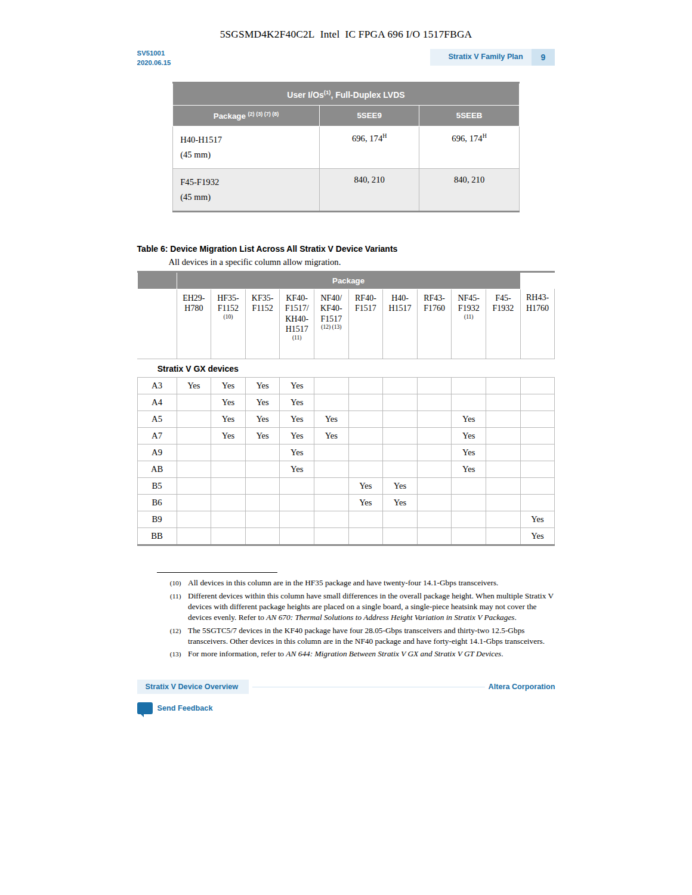5SGSMD4K2F40C2L Intel IC FPGA 696 I/O 1517FBGA
SV51001
2020.06.15
Stratix V Family Plan
9
| User I/Os (1) , Full-Duplex LVDS |
| --- |
| Package (2) (3) (7) (8) | 5SEE9 | 5SEEB |
| H40-H1517 (45 mm) | 696, 174 H | 696, 174 H |
| F45-F1932 (45 mm) | 840, 210 | 840, 210 |
Table 6: Device Migration List Across All Stratix V Device Variants
All devices in a specific column allow migration.
| | Package |
| --- | --- |
| | EH29- H780 | HF35- F1152 (10) | KF35- F1152 | KF40- F1517/ KH40- H1517 (11) | NF40/ KF40- F1517 (12) (13) | RF40- F1517 | H40- H1517 | RF43- F1760 | NF45- F1932 (11) | F45- F1932 | RH43- H1760 |
| Stratix V GX devices |
| A3 | Yes | Yes | Yes | Yes | | | | | | | |
| A4 | | Yes | Yes | Yes | | | | | | | |
| A5 | | Yes | Yes | Yes | Yes | | | | Yes | | |
| A7 | | Yes | Yes | Yes | Yes | | | | Yes | | |
| A9 | | | | Yes | | | | | Yes | | |
| AB | | | | Yes | | | | | Yes | | |
| B5 | | | | | | Yes | Yes | | | | |
| B6 | | | | | | Yes | Yes | | | | |
| B9 | | | | | | | | | | | Yes |
| BB | | | | | | | | | | | Yes |
(10)
All devices in this column are in the HF35 package and have twenty-four 14.1-Gbps transceivers.
(11)
Different devices within this column have small differences in the overall package height. When multiple Stratix V devices with different package heights are placed on a single board, a single-piece heatsink may not cover the devices evenly. Refer to AN 670: Thermal Solutions to Address Height Variation in Stratix V Packages.
(12)
The 5SGTC5/7 devices in the KF40 package have four 28.05-Gbps transceivers and thirty-two 12.5-Gbps transceivers. Other devices in this column are in the NF40 package and have forty-eight 14.1-Gbps transceivers.
(13)
For more information, refer to AN 644: Migration Between Stratix V GX and Stratix V GT Devices.
Stratix V Device Overview
Altera Corporation
Send Feedback